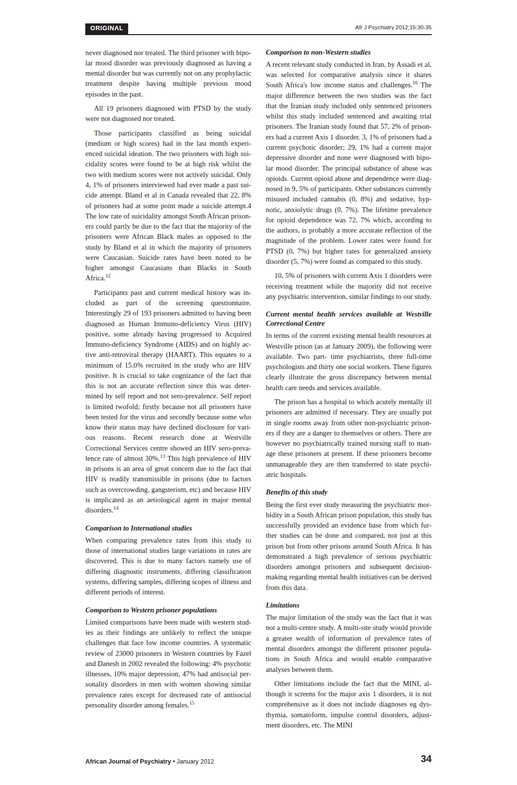ORIGINAL
Afr J Psychiatry 2012;15:30-35
never diagnosed nor treated. The third prisoner with bipolar mood disorder was previously diagnosed as having a mental disorder but was currently not on any prophylactic treatment despite having multiple previous mood episodes in the past.
All 19 prisoners diagnosed with PTSD by the study were not diagnosed nor treated.
Those participants classified as being suicidal (medium or high scores) had in the last month experienced suicidal ideation. The two prisoners with high suicidality scores were found to be at high risk whilst the two with medium scores were not actively suicidal. Only 4, 1% of prisoners interviewed had ever made a past suicide attempt. Bland et al in Canada revealed that 22, 8% of prisoners had at some point made a suicide attempt.4 The low rate of suicidality amongst South African prisoners could partly be due to the fact that the majority of the prisoners were African Black males as opposed to the study by Bland et al in which the majority of prisoners were Caucasian. Suicide rates have been noted to be higher amongst Caucasians than Blacks in South Africa.12
Participants past and current medical history was included as part of the screening questionnaire. Interestingly 29 of 193 prisoners admitted to having been diagnosed as Human Immuno-deficiency Virus (HIV) positive, some already having progressed to Acquired Immuno-deficiency Syndrome (AIDS) and on highly active anti-retroviral therapy (HAART). This equates to a minimum of 15.0% recruited in the study who are HIV positive. It is crucial to take cognizance of the fact that this is not an accurate reflection since this was determined by self report and not sero-prevalence. Self report is limited twofold; firstly because not all prisoners have been tested for the virus and secondly because some who know their status may have declined disclosure for various reasons. Recent research done at Westville Correctional Services centre showed an HIV sero-prevalence rate of almost 30%.13 This high prevalence of HIV in prisons is an area of great concern due to the fact that HIV is readily transmissible in prisons (due to factors such as overcrowding, gangsterism, etc) and because HIV is implicated as an aetiological agent in major mental disorders.14
Comparison to International studies
When comparing prevalence rates from this study to those of international studies large variations in rates are discovered. This is due to many factors namely use of differing diagnostic instruments, differing classification systems, differing samples, differing scopes of illness and different periods of interest.
Comparison to Western prisoner populations
Limited comparisons have been made with western studies as their findings are unlikely to reflect the unique challenges that face low income countries. A systematic review of 23000 prisoners in Western countries by Fazel and Danesh in 2002 revealed the following: 4% psychotic illnesses, 10% major depression, 47% had antisocial personality disorders in men with women showing similar prevalence rates except for decreased rate of antisocial personality disorder among females.15
Comparison to non-Western studies
A recent relevant study conducted in Iran, by Assadi et al, was selected for comparative analysis since it shares South Africa's low income status and challenges.16 The major difference between the two studies was the fact that the Iranian study included only sentenced prisoners whilst this study included sentenced and awaiting trial prisoners. The Iranian study found that 57, 2% of prisoners had a current Axis 1 disorder. 3, 1% of prisoners had a current psychotic disorder; 29, 1% had a current major depressive disorder and none were diagnosed with bipolar mood disorder. The principal substance of abuse was opioids. Current opioid abuse and dependence were diagnosed in 9, 5% of participants. Other substances currently misused included cannabis (0, 8%) and sedative, hypnotic, anxiolytic drugs (0, 7%). The lifetime prevalence for opioid dependence was 72, 7% which, according to the authors, is probably a more accurate reflection of the magnitude of the problem. Lower rates were found for PTSD (0, 7%) but higher rates for generalized anxiety disorder (5, 7%) were found as compared to this study.
10, 5% of prisoners with current Axis 1 disorders were receiving treatment while the majority did not receive any psychiatric intervention, similar findings to our study.
Current mental health services available at Westville Correctional Centre
In terms of the current existing mental health resources at Westville prison (as at January 2009), the following were available. Two part- time psychiatrists, three full-time psychologists and thirty one social workers. These figures clearly illustrate the gross discrepancy between mental health care needs and services available.
The prison has a hospital to which acutely mentally ill prisoners are admitted if necessary. They are usually put in single rooms away from other non-psychiatric prisoners if they are a danger to themselves or others. There are however no psychiatrically trained nursing staff to manage these prisoners at present. If these prisoners become unmanageable they are then transferred to state psychiatric hospitals.
Benefits of this study
Being the first ever study measuring the psychiatric morbidity in a South African prison population, this study has successfully provided an evidence base from which further studies can be done and compared, not just at this prison but from other prisons around South Africa. It has demonstrated a high prevalence of serious psychiatric disorders amongst prisoners and subsequent decision-making regarding mental health initiatives can be derived from this data.
Limitations
The major limitation of the study was the fact that it was not a multi-centre study. A multi-site study would provide a greater wealth of information of prevalence rates of mental disorders amongst the different prisoner populations in South Africa and would enable comparative analyses between them.
Other limitations include the fact that the MINI, although it screens for the major axis 1 disorders, it is not comprehensive as it does not include diagnoses eg dysthymia, somatoform, impulse control disorders, adjustment disorders, etc. The MINI
African Journal of Psychiatry • January 2012
34